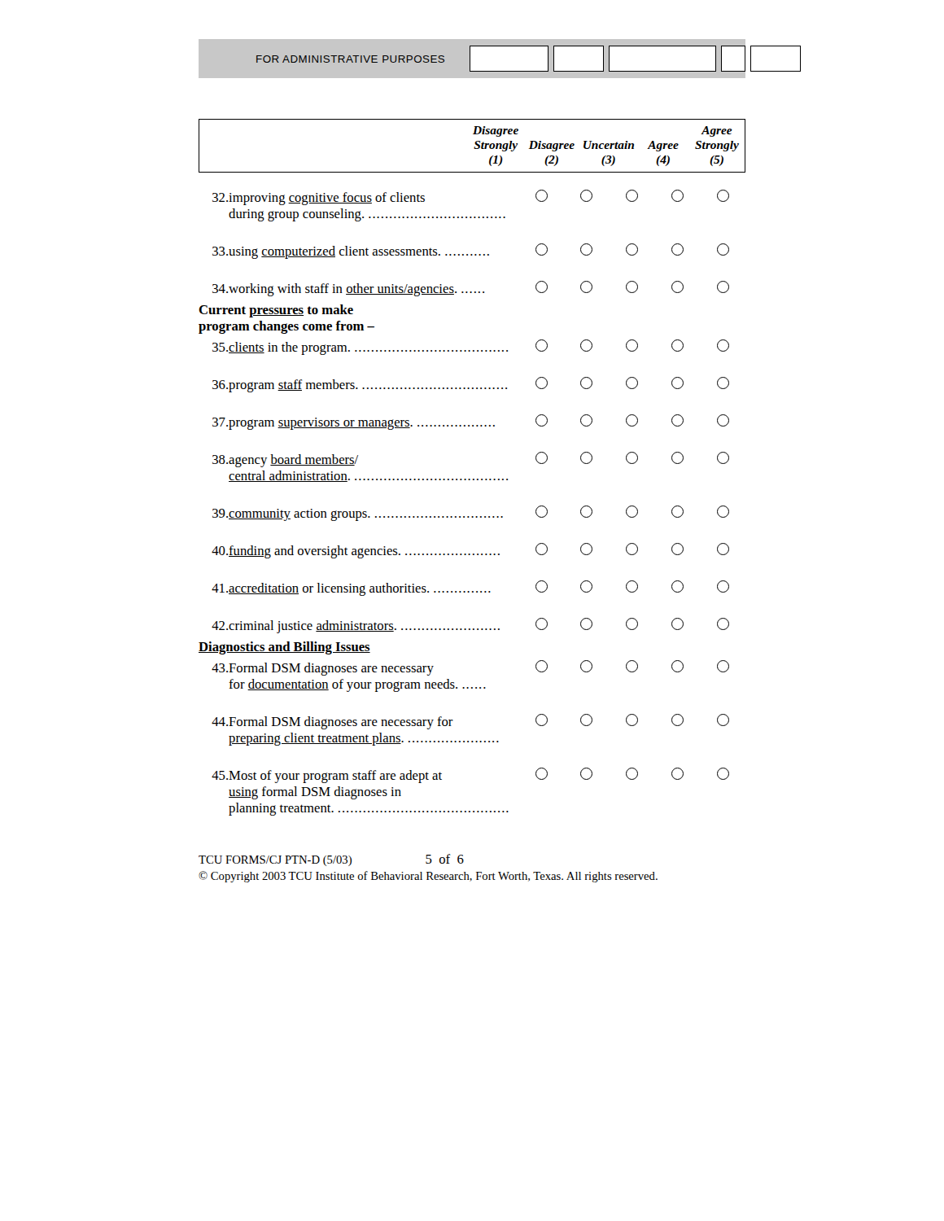FOR ADMINISTRATIVE PURPOSES
| | | Disagree Strongly (1) | Disagree (2) | Uncertain (3) | Agree (4) | Agree Strongly (5) |
| 32. | improving cognitive focus of clients during group counseling. ................................. | | | | | |
| 33. | using computerized client assessments. ........... | | | | | |
| 34. | working with staff in other units/agencies . ...... | | | | | |
| Current pressures to make program changes come from – |
| 35. | clients in the program. ..................................... | | | | | |
| 36. | program staff members. ................................... | | | | | |
| 37. | program supervisors or managers . ................... | | | | | |
| 38. | agency board members / central administration . ..................................... | | | | | |
| 39. | community action groups. ............................... | | | | | |
| 40. | funding and oversight agencies. ....................... | | | | | |
| 41. | accreditation or licensing authorities. .............. | | | | | |
| 42. | criminal justice administrators . ........................ | | | | | |
| Diagnostics and Billing Issues |
| 43. | Formal DSM diagnoses are necessary for documentation of your program needs. ...... | | | | | |
| 44. | Formal DSM diagnoses are necessary for preparing client treatment plans . ...................... | | | | | |
| 45. | Most of your program staff are adept at using formal DSM diagnoses in planning treatment. ......................................... | | | | | |
TCU FORMS/CJ PTN-D (5/03) 5 of 6
© Copyright 2003 TCU Institute of Behavioral Research, Fort Worth, Texas. All rights reserved.